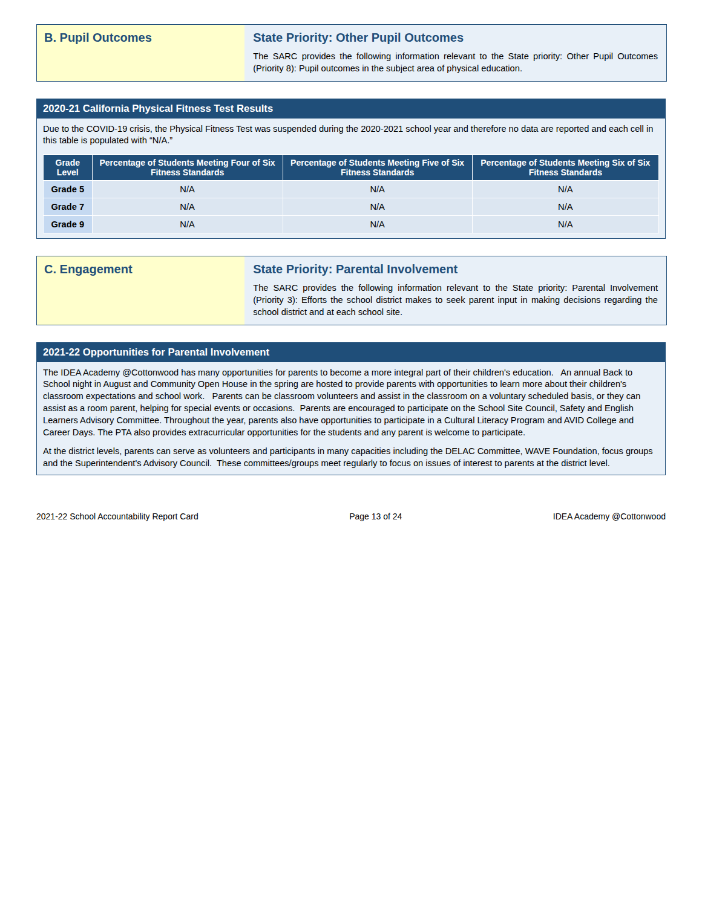B. Pupil Outcomes
State Priority: Other Pupil Outcomes
The SARC provides the following information relevant to the State priority: Other Pupil Outcomes (Priority 8): Pupil outcomes in the subject area of physical education.
2020-21 California Physical Fitness Test Results
Due to the COVID-19 crisis, the Physical Fitness Test was suspended during the 2020-2021 school year and therefore no data are reported and each cell in this table is populated with “N/A.”
| Grade Level | Percentage of Students Meeting Four of Six Fitness Standards | Percentage of Students Meeting Five of Six Fitness Standards | Percentage of Students Meeting Six of Six Fitness Standards |
| --- | --- | --- | --- |
| Grade 5 | N/A | N/A | N/A |
| Grade 7 | N/A | N/A | N/A |
| Grade 9 | N/A | N/A | N/A |
C. Engagement
State Priority: Parental Involvement
The SARC provides the following information relevant to the State priority: Parental Involvement (Priority 3): Efforts the school district makes to seek parent input in making decisions regarding the school district and at each school site.
2021-22 Opportunities for Parental Involvement
The IDEA Academy @Cottonwood has many opportunities for parents to become a more integral part of their children's education. An annual Back to School night in August and Community Open House in the spring are hosted to provide parents with opportunities to learn more about their children's classroom expectations and school work. Parents can be classroom volunteers and assist in the classroom on a voluntary scheduled basis, or they can assist as a room parent, helping for special events or occasions. Parents are encouraged to participate on the School Site Council, Safety and English Learners Advisory Committee. Throughout the year, parents also have opportunities to participate in a Cultural Literacy Program and AVID College and Career Days. The PTA also provides extracurricular opportunities for the students and any parent is welcome to participate.
At the district levels, parents can serve as volunteers and participants in many capacities including the DELAC Committee, WAVE Foundation, focus groups and the Superintendent's Advisory Council. These committees/groups meet regularly to focus on issues of interest to parents at the district level.
2021-22 School Accountability Report Card
Page 13 of 24
IDEA Academy @Cottonwood